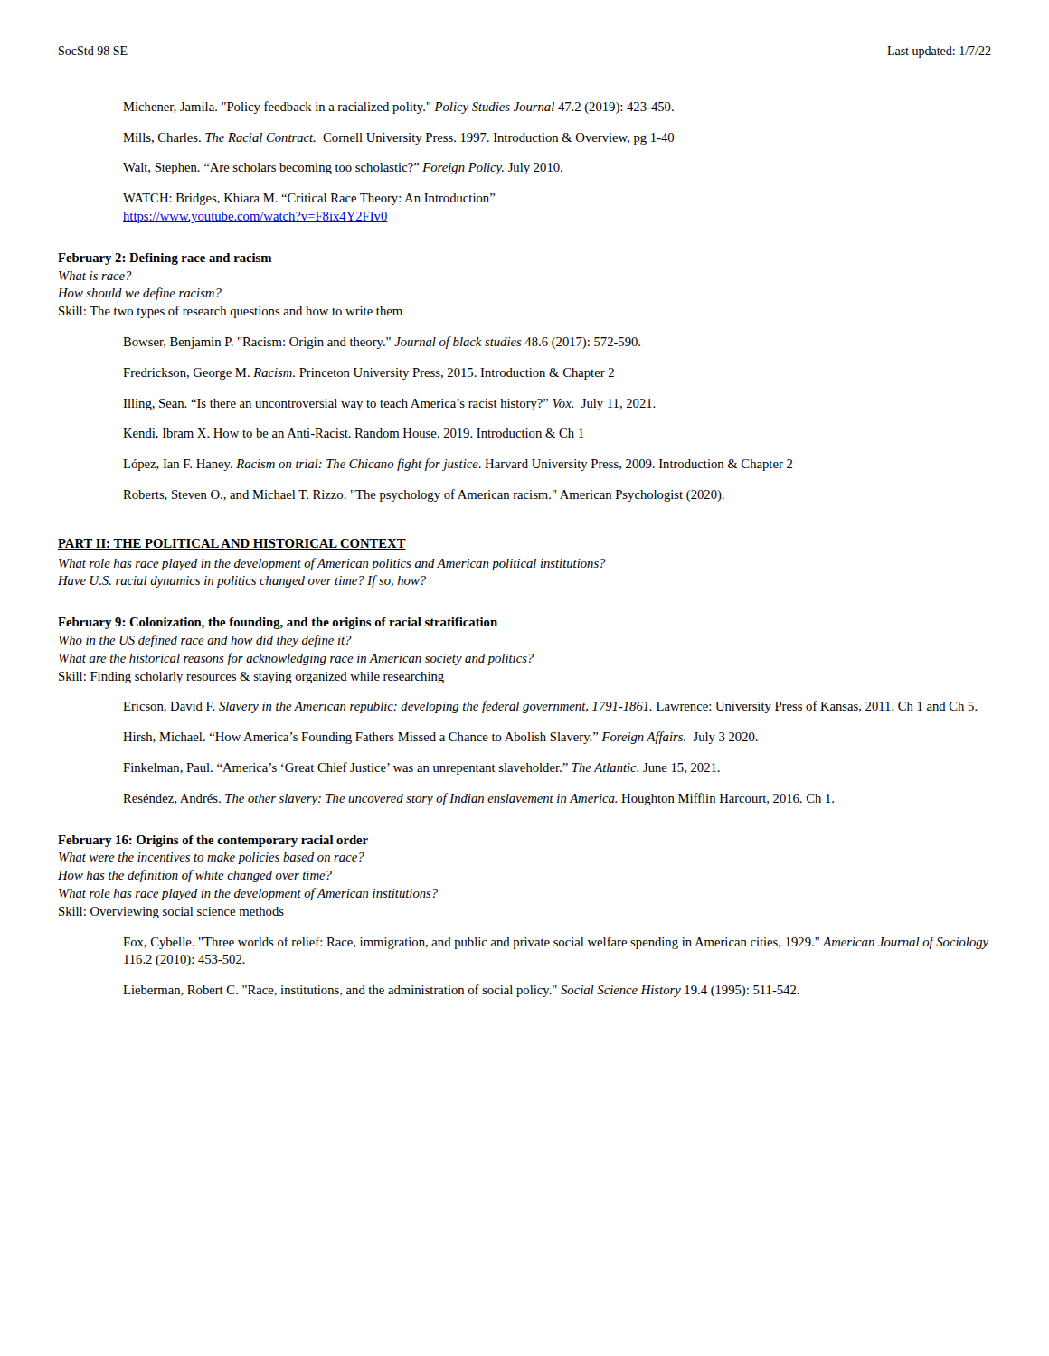SocStd 98 SE Last updated: 1/7/22
Michener, Jamila. "Policy feedback in a racialized polity." Policy Studies Journal 47.2 (2019): 423-450.
Mills, Charles. The Racial Contract. Cornell University Press. 1997. Introduction & Overview, pg 1-40
Walt, Stephen. “Are scholars becoming too scholastic?” Foreign Policy. July 2010.
WATCH: Bridges, Khiara M. “Critical Race Theory: An Introduction”
https://www.youtube.com/watch?v=F8ix4Y2FIv0
February 2: Defining race and racism
What is race?
How should we define racism?
Skill: The two types of research questions and how to write them
Bowser, Benjamin P. "Racism: Origin and theory." Journal of black studies 48.6 (2017): 572-590.
Fredrickson, George M. Racism. Princeton University Press, 2015. Introduction & Chapter 2
Illing, Sean. “Is there an uncontroversial way to teach America’s racist history?” Vox. July 11, 2021.
Kendi, Ibram X. How to be an Anti-Racist. Random House. 2019. Introduction & Ch 1
López, Ian F. Haney. Racism on trial: The Chicano fight for justice. Harvard University Press, 2009. Introduction & Chapter 2
Roberts, Steven O., and Michael T. Rizzo. "The psychology of American racism." American Psychologist (2020).
PART II: THE POLITICAL AND HISTORICAL CONTEXT
What role has race played in the development of American politics and American political institutions?
Have U.S. racial dynamics in politics changed over time? If so, how?
February 9: Colonization, the founding, and the origins of racial stratification
Who in the US defined race and how did they define it?
What are the historical reasons for acknowledging race in American society and politics?
Skill: Finding scholarly resources & staying organized while researching
Ericson, David F. Slavery in the American republic: developing the federal government, 1791-1861. Lawrence: University Press of Kansas, 2011. Ch 1 and Ch 5.
Hirsh, Michael. “How America’s Founding Fathers Missed a Chance to Abolish Slavery.” Foreign Affairs. July 3 2020.
Finkelman, Paul. “America’s ‘Great Chief Justice’ was an unrepentant slaveholder.” The Atlantic. June 15, 2021.
Reséndez, Andrés. The other slavery: The uncovered story of Indian enslavement in America. Houghton Mifflin Harcourt, 2016. Ch 1.
February 16: Origins of the contemporary racial order
What were the incentives to make policies based on race?
How has the definition of white changed over time?
What role has race played in the development of American institutions?
Skill: Overviewing social science methods
Fox, Cybelle. "Three worlds of relief: Race, immigration, and public and private social welfare spending in American cities, 1929." American Journal of Sociology 116.2 (2010): 453-502.
Lieberman, Robert C. "Race, institutions, and the administration of social policy." Social Science History 19.4 (1995): 511-542.